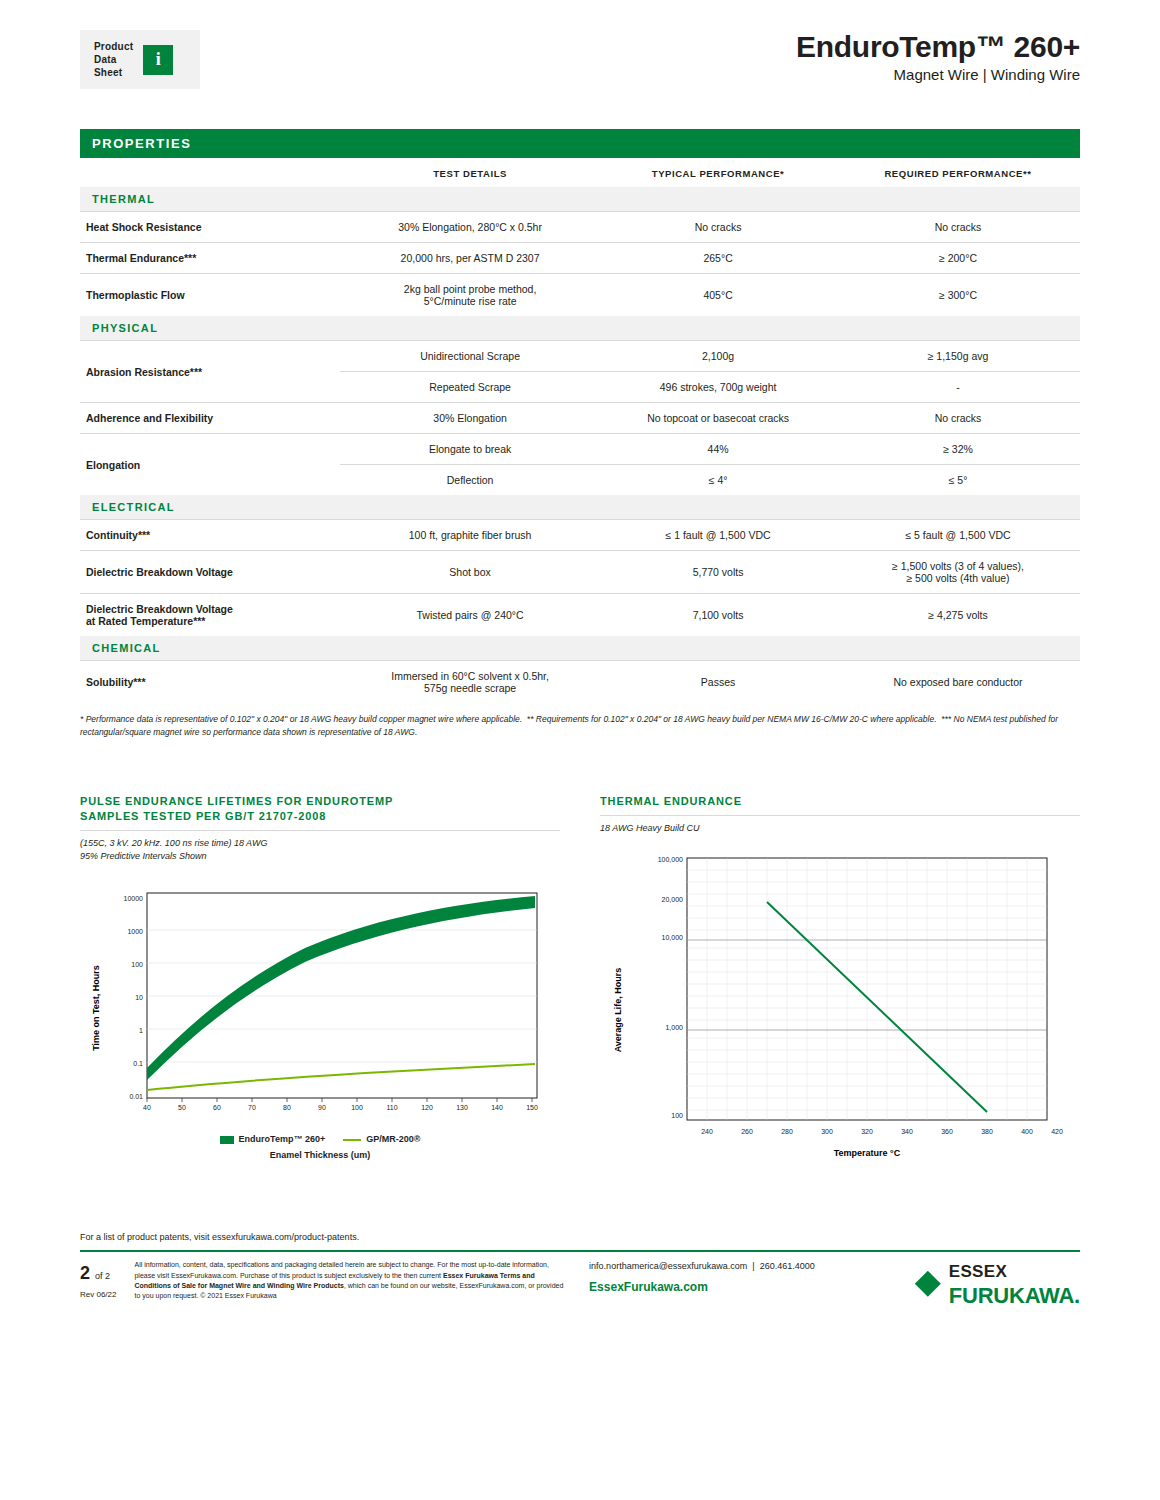Product
Data
Sheet
i
EnduroTemp™ 260+
Magnet Wire | Winding Wire
PROPERTIES
| | TEST DETAILS | TYPICAL PERFORMANCE* | REQUIRED PERFORMANCE** |
| --- | --- | --- | --- |
| THERMAL |
| Heat Shock Resistance | 30% Elongation, 280°C x 0.5hr | No cracks | No cracks |
| Thermal Endurance*** | 20,000 hrs, per ASTM D 2307 | 265°C | ≥ 200°C |
| Thermoplastic Flow | 2kg ball point probe method, 5°C/minute rise rate | 405°C | ≥ 300°C |
| PHYSICAL |
| Abrasion Resistance*** | Unidirectional Scrape | 2,100g | ≥ 1,150g avg |
| Repeated Scrape | 496 strokes, 700g weight | - |
| Adherence and Flexibility | 30% Elongation | No topcoat or basecoat cracks | No cracks |
| Elongation | Elongate to break | 44% | ≥ 32% |
| Deflection | ≤ 4° | ≤ 5° |
| ELECTRICAL |
| Continuity*** | 100 ft, graphite fiber brush | ≤ 1 fault @ 1,500 VDC | ≤ 5 fault @ 1,500 VDC |
| Dielectric Breakdown Voltage | Shot box | 5,770 volts | ≥ 1,500 volts (3 of 4 values), ≥ 500 volts (4th value) |
| Dielectric Breakdown Voltage at Rated Temperature*** | Twisted pairs @ 240°C | 7,100 volts | ≥ 4,275 volts |
| CHEMICAL |
| Solubility*** | Immersed in 60°C solvent x 0.5hr, 575g needle scrape | Passes | No exposed bare conductor |
* Performance data is representative of 0.102" x 0.204" or 18 AWG heavy build copper magnet wire where applicable. ** Requirements for 0.102" x 0.204" or 18 AWG heavy build per NEMA MW 16-C/MW 20-C where applicable. *** No NEMA test published for rectangular/square magnet wire so performance data shown is representative of 18 AWG.
PULSE ENDURANCE LIFETIMES FOR ENDUROTEMP
SAMPLES TESTED PER GB/T 21707-2008
(155C, 3 kV. 20 kHz. 100 ns rise time) 18 AWG
95% Predictive Intervals Shown
Time on Test, Hours 10000 1000 100 10 1 0.1 0.01 40 50 60 70 80 90 100 110 120 130 140 150
EnduroTemp™ 260+ GP/MR-200®
Enamel Thickness (um)
THERMAL ENDURANCE
18 AWG Heavy Build CU
Average Life, Hours 100,000 20,000 10,000 1,000 100 240 260 280 300 320 340 360 380 400 420 Temperature °C
For a list of product patents, visit essexfurukawa.com/product-patents.
2 of 2 Rev 06/22
All information, content, data, specifications and packaging detailed herein are subject to change. For the most up-to-date information, please visit EssexFurukawa.com. Purchase of this product is subject exclusively to the then current Essex Furukawa Terms and Conditions of Sale for Magnet Wire and Winding Wire Products, which can be found on our website, EssexFurukawa.com, or provided to you upon request. © 2021 Essex Furukawa
info.northamerica@essexfurukawa.com | 260.461.4000 EssexFurukawa.com
ESSEX
FURUKAWA.